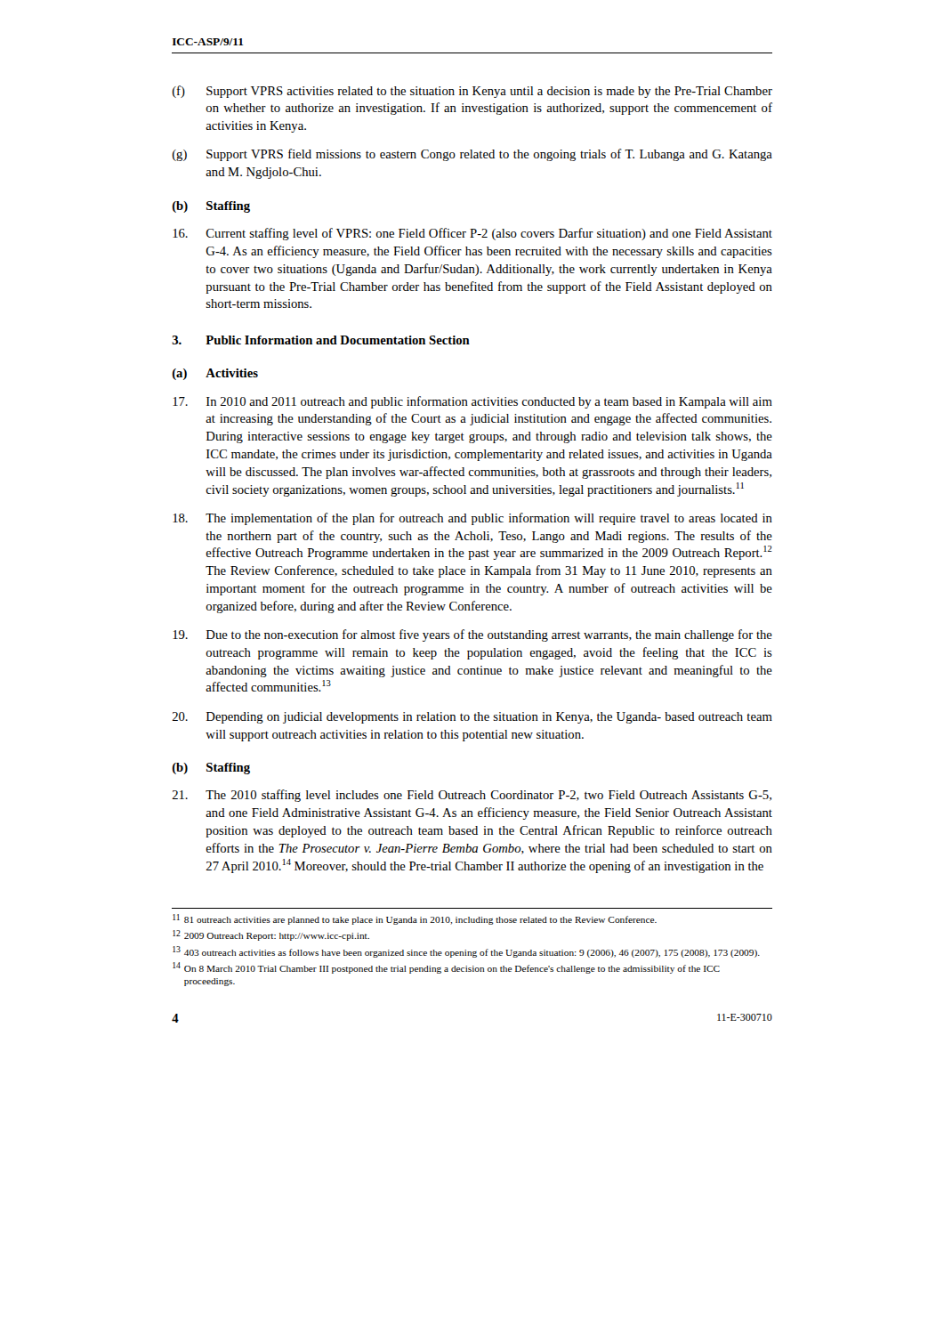ICC-ASP/9/11
(f) Support VPRS activities related to the situation in Kenya until a decision is made by the Pre-Trial Chamber on whether to authorize an investigation. If an investigation is authorized, support the commencement of activities in Kenya.
(g) Support VPRS field missions to eastern Congo related to the ongoing trials of T. Lubanga and G. Katanga and M. Ngdjolo-Chui.
(b) Staffing
16. Current staffing level of VPRS: one Field Officer P-2 (also covers Darfur situation) and one Field Assistant G-4. As an efficiency measure, the Field Officer has been recruited with the necessary skills and capacities to cover two situations (Uganda and Darfur/Sudan). Additionally, the work currently undertaken in Kenya pursuant to the Pre-Trial Chamber order has benefited from the support of the Field Assistant deployed on short-term missions.
3. Public Information and Documentation Section
(a) Activities
17. In 2010 and 2011 outreach and public information activities conducted by a team based in Kampala will aim at increasing the understanding of the Court as a judicial institution and engage the affected communities. During interactive sessions to engage key target groups, and through radio and television talk shows, the ICC mandate, the crimes under its jurisdiction, complementarity and related issues, and activities in Uganda will be discussed. The plan involves war-affected communities, both at grassroots and through their leaders, civil society organizations, women groups, school and universities, legal practitioners and journalists.11
18. The implementation of the plan for outreach and public information will require travel to areas located in the northern part of the country, such as the Acholi, Teso, Lango and Madi regions. The results of the effective Outreach Programme undertaken in the past year are summarized in the 2009 Outreach Report.12 The Review Conference, scheduled to take place in Kampala from 31 May to 11 June 2010, represents an important moment for the outreach programme in the country. A number of outreach activities will be organized before, during and after the Review Conference.
19. Due to the non-execution for almost five years of the outstanding arrest warrants, the main challenge for the outreach programme will remain to keep the population engaged, avoid the feeling that the ICC is abandoning the victims awaiting justice and continue to make justice relevant and meaningful to the affected communities.13
20. Depending on judicial developments in relation to the situation in Kenya, the Uganda- based outreach team will support outreach activities in relation to this potential new situation.
(b) Staffing
21. The 2010 staffing level includes one Field Outreach Coordinator P-2, two Field Outreach Assistants G-5, and one Field Administrative Assistant G-4. As an efficiency measure, the Field Senior Outreach Assistant position was deployed to the outreach team based in the Central African Republic to reinforce outreach efforts in the The Prosecutor v. Jean-Pierre Bemba Gombo, where the trial had been scheduled to start on 27 April 2010.14 Moreover, should the Pre-trial Chamber II authorize the opening of an investigation in the
1181 outreach activities are planned to take place in Uganda in 2010, including those related to the Review Conference.
122009 Outreach Report: http://www.icc-cpi.int.
13403 outreach activities as follows have been organized since the opening of the Uganda situation: 9 (2006), 46 (2007), 175 (2008), 173 (2009).
14 On 8 March 2010 Trial Chamber III postponed the trial pending a decision on the Defence's challenge to the admissibility of the ICC proceedings.
4 11-E-300710